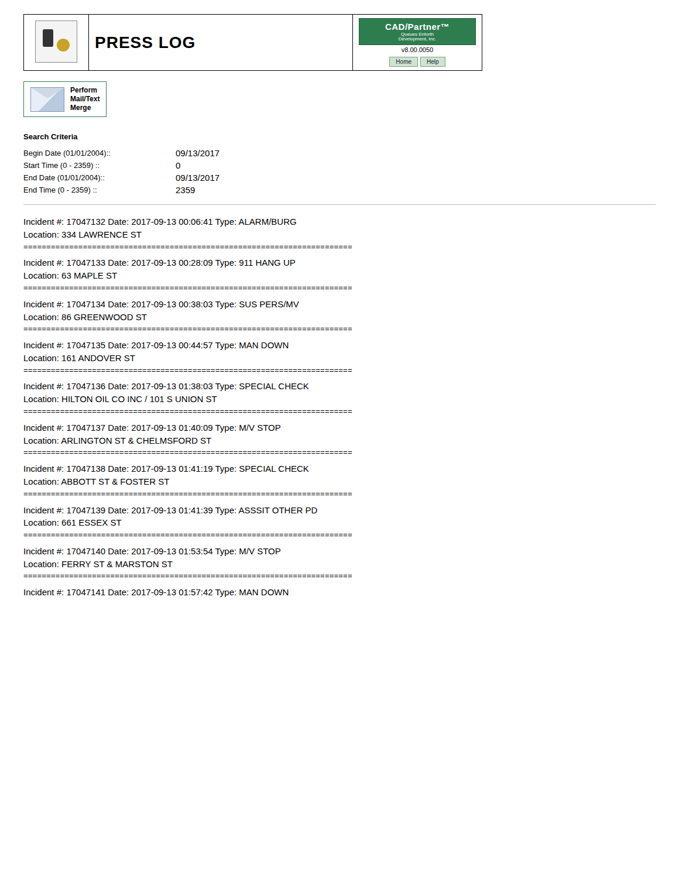| | PRESS LOG | CAD/Partner™ Queues Enforth Development, Inc. v8.00.0050 Home Help |
| | Perform Mail/Text Merge |
Search Criteria
| Begin Date (01/01/2004):: | 09/13/2017 |
| Start Time (0 - 2359) :: | 0 |
| End Date (01/01/2004):: | 09/13/2017 |
| End Time (0 - 2359) :: | 2359 |
Incident #: 17047132 Date: 2017-09-13 00:06:41 Type: ALARM/BURG
Location: 334 LAWRENCE ST
========================================================================
Incident #: 17047133 Date: 2017-09-13 00:28:09 Type: 911 HANG UP
Location: 63 MAPLE ST
========================================================================
Incident #: 17047134 Date: 2017-09-13 00:38:03 Type: SUS PERS/MV
Location: 86 GREENWOOD ST
========================================================================
Incident #: 17047135 Date: 2017-09-13 00:44:57 Type: MAN DOWN
Location: 161 ANDOVER ST
========================================================================
Incident #: 17047136 Date: 2017-09-13 01:38:03 Type: SPECIAL CHECK
Location: HILTON OIL CO INC / 101 S UNION ST
========================================================================
Incident #: 17047137 Date: 2017-09-13 01:40:09 Type: M/V STOP
Location: ARLINGTON ST & CHELMSFORD ST
========================================================================
Incident #: 17047138 Date: 2017-09-13 01:41:19 Type: SPECIAL CHECK
Location: ABBOTT ST & FOSTER ST
========================================================================
Incident #: 17047139 Date: 2017-09-13 01:41:39 Type: ASSSIT OTHER PD
Location: 661 ESSEX ST
========================================================================
Incident #: 17047140 Date: 2017-09-13 01:53:54 Type: M/V STOP
Location: FERRY ST & MARSTON ST
========================================================================
Incident #: 17047141 Date: 2017-09-13 01:57:42 Type: MAN DOWN